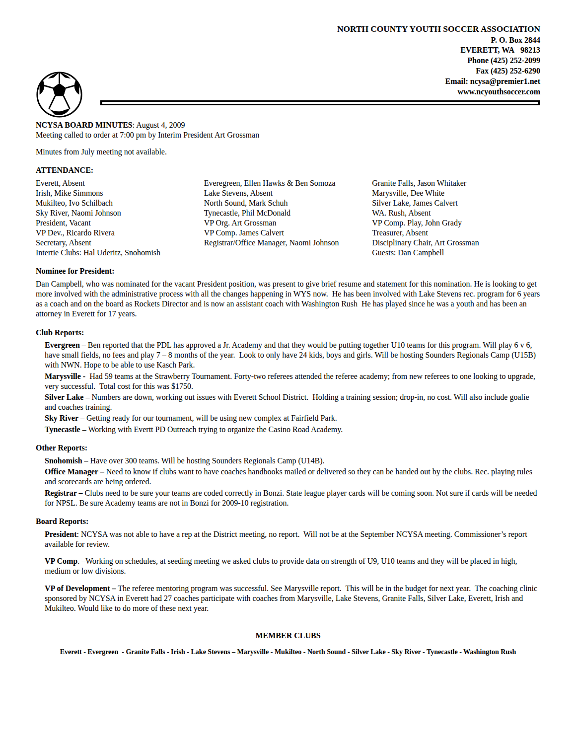NORTH COUNTY YOUTH SOCCER ASSOCIATION
P. O. Box 2844
EVERETT, WA 98213
Phone (425) 252-2099
Fax (425) 252-6290
Email: ncysa@premier1.net
www.ncyouthsoccer.com
NCYSA BOARD MINUTES: August 4, 2009
Meeting called to order at 7:00 pm by Interim President Art Grossman
Minutes from July meeting not available.
ATTENDANCE:
| Everett, Absent | Everegreen, Ellen Hawks & Ben Somoza | Granite Falls, Jason Whitaker |
| Irish, Mike Simmons | Lake Stevens, Absent | Marysville, Dee White |
| Mukilteo, Ivo Schilbach | North Sound, Mark Schuh | Silver Lake, James Calvert |
| Sky River, Naomi Johnson | Tynecastle, Phil McDonald | WA. Rush, Absent |
| President, Vacant | VP Org. Art Grossman | VP Comp. Play, John Grady |
| VP Dev., Ricardo Rivera | VP Comp. James Calvert | Treasurer, Absent |
| Secretary, Absent | Registrar/Office Manager, Naomi Johnson | Disciplinary Chair, Art Grossman |
| Intertie Clubs: Hal Uderitz, Snohomish | Guests: Dan Campbell |
Nominee for President:
Dan Campbell, who was nominated for the vacant President position, was present to give brief resume and statement for this nomination. He is looking to get more involved with the administrative process with all the changes happening in WYS now. He has been involved with Lake Stevens rec. program for 6 years as a coach and on the board as Rockets Director and is now an assistant coach with Washington Rush He has played since he was a youth and has been an attorney in Everett for 17 years.
Club Reports:
Evergreen – Ben reported that the PDL has approved a Jr. Academy and that they would be putting together U10 teams for this program. Will play 6 v 6, have small fields, no fees and play 7 – 8 months of the year. Look to only have 24 kids, boys and girls. Will be hosting Sounders Regionals Camp (U15B) with NWN. Hope to be able to use Kasch Park.
Marysville - Had 59 teams at the Strawberry Tournament. Forty-two referees attended the referee academy; from new referees to one looking to upgrade, very successful. Total cost for this was $1750.
Silver Lake – Numbers are down, working out issues with Everett School District. Holding a training session; drop-in, no cost. Will also include goalie and coaches training.
Sky River – Getting ready for our tournament, will be using new complex at Fairfield Park.
Tynecastle – Working with Evertt PD Outreach trying to organize the Casino Road Academy.
Other Reports:
Snohomish – Have over 300 teams. Will be hosting Sounders Regionals Camp (U14B).
Office Manager – Need to know if clubs want to have coaches handbooks mailed or delivered so they can be handed out by the clubs. Rec. playing rules and scorecards are being ordered.
Registrar – Clubs need to be sure your teams are coded correctly in Bonzi. State league player cards will be coming soon. Not sure if cards will be needed for NPSL. Be sure Academy teams are not in Bonzi for 2009-10 registration.
Board Reports:
President: NCYSA was not able to have a rep at the District meeting, no report. Will not be at the September NCYSA meeting. Commissioner’s report available for review.
VP Comp. –Working on schedules, at seeding meeting we asked clubs to provide data on strength of U9, U10 teams and they will be placed in high, medium or low divisions.
VP of Development – The referee mentoring program was successful. See Marysville report. This will be in the budget for next year. The coaching clinic sponsored by NCYSA in Everett had 27 coaches participate with coaches from Marysville, Lake Stevens, Granite Falls, Silver Lake, Everett, Irish and Mukilteo. Would like to do more of these next year.
MEMBER CLUBS
Everett - Evergreen - Granite Falls - Irish - Lake Stevens – Marysville - Mukilteo - North Sound - Silver Lake - Sky River - Tynecastle - Washington Rush